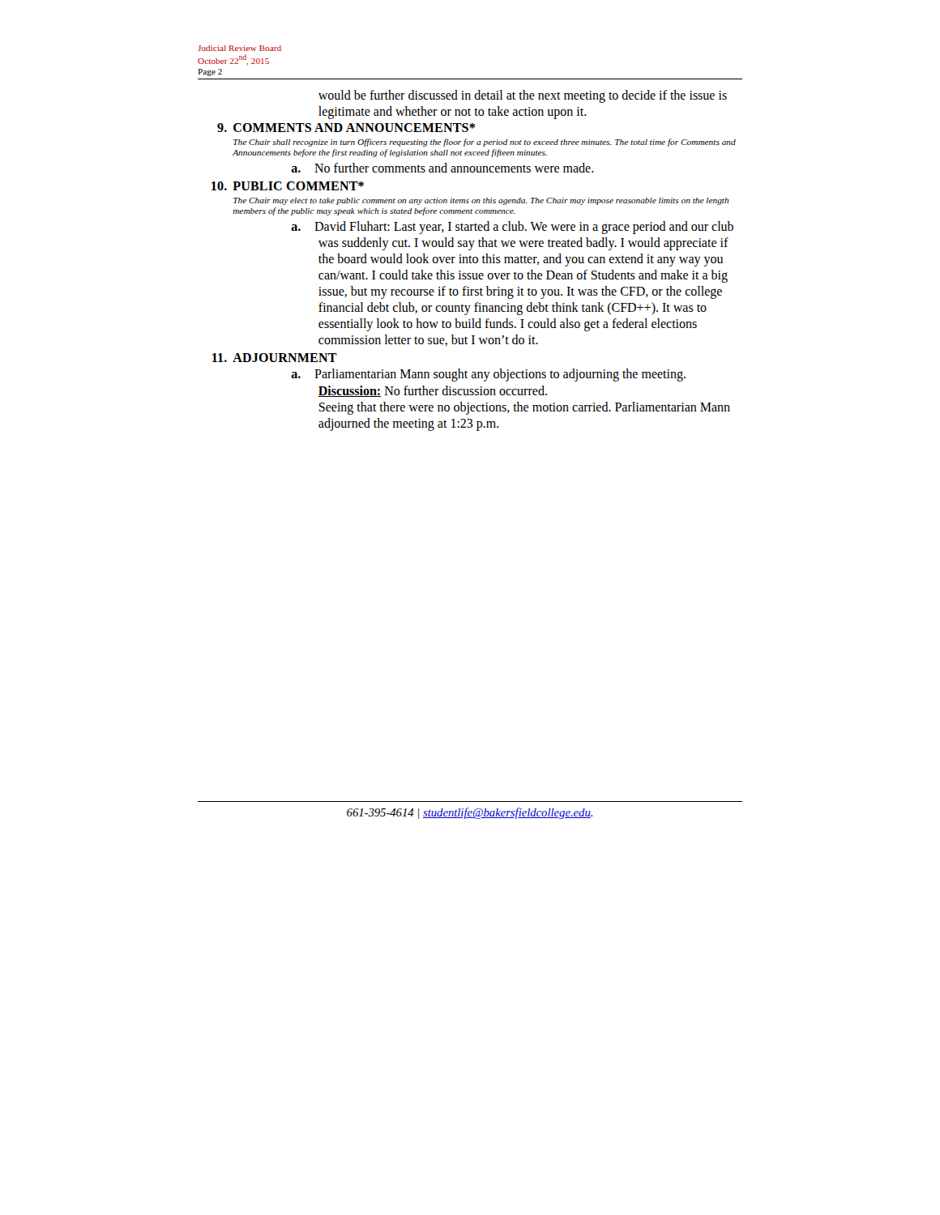Judicial Review Board
October 22nd, 2015
Page 2
would be further discussed in detail at the next meeting to decide if the issue is legitimate and whether or not to take action upon it.
9. Comments and Announcements*
The Chair shall recognize in turn Officers requesting the floor for a period not to exceed three minutes. The total time for Comments and Announcements before the first reading of legislation shall not exceed fifteen minutes.
a. No further comments and announcements were made.
10. Public Comment*
The Chair may elect to take public comment on any action items on this agenda. The Chair may impose reasonable limits on the length members of the public may speak which is stated before comment commence.
a. David Fluhart: Last year, I started a club. We were in a grace period and our club was suddenly cut. I would say that we were treated badly. I would appreciate if the board would look over into this matter, and you can extend it any way you can/want. I could take this issue over to the Dean of Students and make it a big issue, but my recourse if to first bring it to you. It was the CFD, or the college financial debt club, or county financing debt think tank (CFD++). It was to essentially look to how to build funds. I could also get a federal elections commission letter to sue, but I won’t do it.
11. Adjournment
a. Parliamentarian Mann sought any objections to adjourning the meeting.
Discussion: No further discussion occurred.
Seeing that there were no objections, the motion carried. Parliamentarian Mann adjourned the meeting at 1:23 p.m.
661-395-4614 | studentlife@bakersfieldcollege.edu.